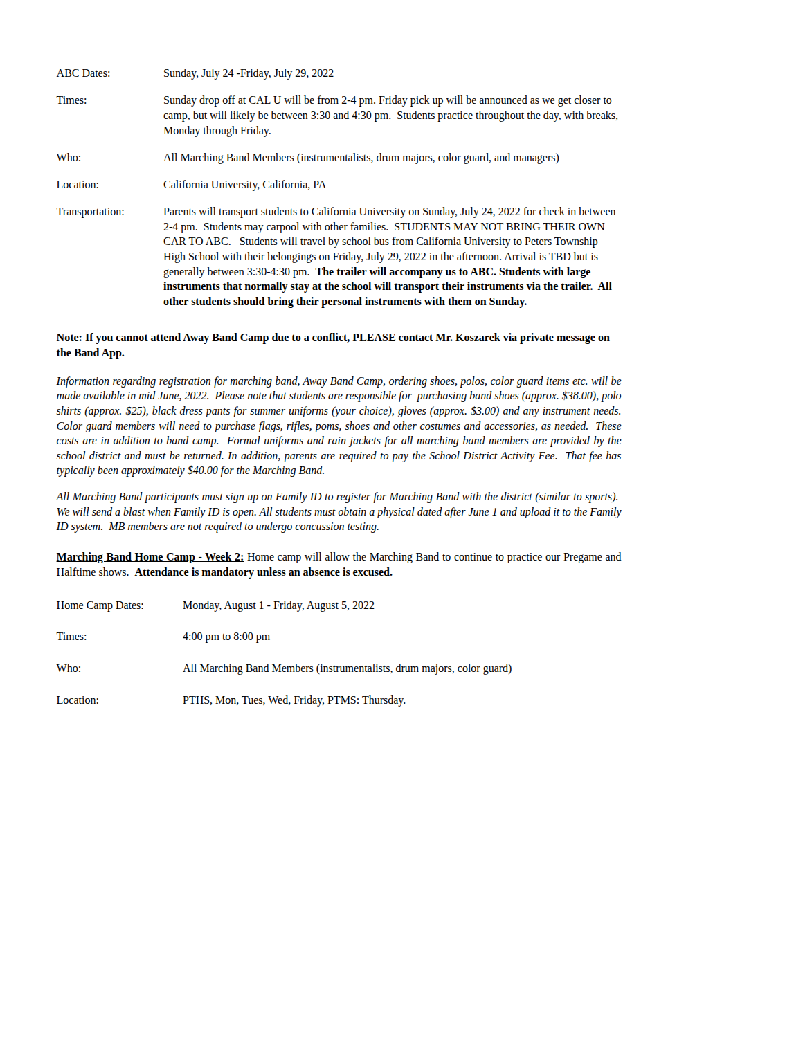| ABC Dates: | Sunday, July 24 -Friday, July 29, 2022 |
| Times: | Sunday drop off at CAL U will be from 2-4 pm. Friday pick up will be announced as we get closer to camp, but will likely be between 3:30 and 4:30 pm. Students practice throughout the day, with breaks, Monday through Friday. |
| Who: | All Marching Band Members (instrumentalists, drum majors, color guard, and managers) |
| Location: | California University, California, PA |
| Transportation: | Parents will transport students to California University on Sunday, July 24, 2022 for check in between 2-4 pm. Students may carpool with other families. STUDENTS MAY NOT BRING THEIR OWN CAR TO ABC. Students will travel by school bus from California University to Peters Township High School with their belongings on Friday, July 29, 2022 in the afternoon. Arrival is TBD but is generally between 3:30-4:30 pm. The trailer will accompany us to ABC. Students with large instruments that normally stay at the school will transport their instruments via the trailer. All other students should bring their personal instruments with them on Sunday. |
Note: If you cannot attend Away Band Camp due to a conflict, PLEASE contact Mr. Koszarek via private message on the Band App.
Information regarding registration for marching band, Away Band Camp, ordering shoes, polos, color guard items etc. will be made available in mid June, 2022. Please note that students are responsible for purchasing band shoes (approx. $38.00), polo shirts (approx. $25), black dress pants for summer uniforms (your choice), gloves (approx. $3.00) and any instrument needs. Color guard members will need to purchase flags, rifles, poms, shoes and other costumes and accessories, as needed. These costs are in addition to band camp. Formal uniforms and rain jackets for all marching band members are provided by the school district and must be returned. In addition, parents are required to pay the School District Activity Fee. That fee has typically been approximately $40.00 for the Marching Band.
All Marching Band participants must sign up on Family ID to register for Marching Band with the district (similar to sports). We will send a blast when Family ID is open. All students must obtain a physical dated after June 1 and upload it to the Family ID system. MB members are not required to undergo concussion testing.
Marching Band Home Camp - Week 2: Home camp will allow the Marching Band to continue to practice our Pregame and Halftime shows. Attendance is mandatory unless an absence is excused.
| Home Camp Dates: | Monday, August 1 - Friday, August 5, 2022 |
| Times: | 4:00 pm to 8:00 pm |
| Who: | All Marching Band Members (instrumentalists, drum majors, color guard) |
| Location: | PTHS, Mon, Tues, Wed, Friday, PTMS: Thursday. |